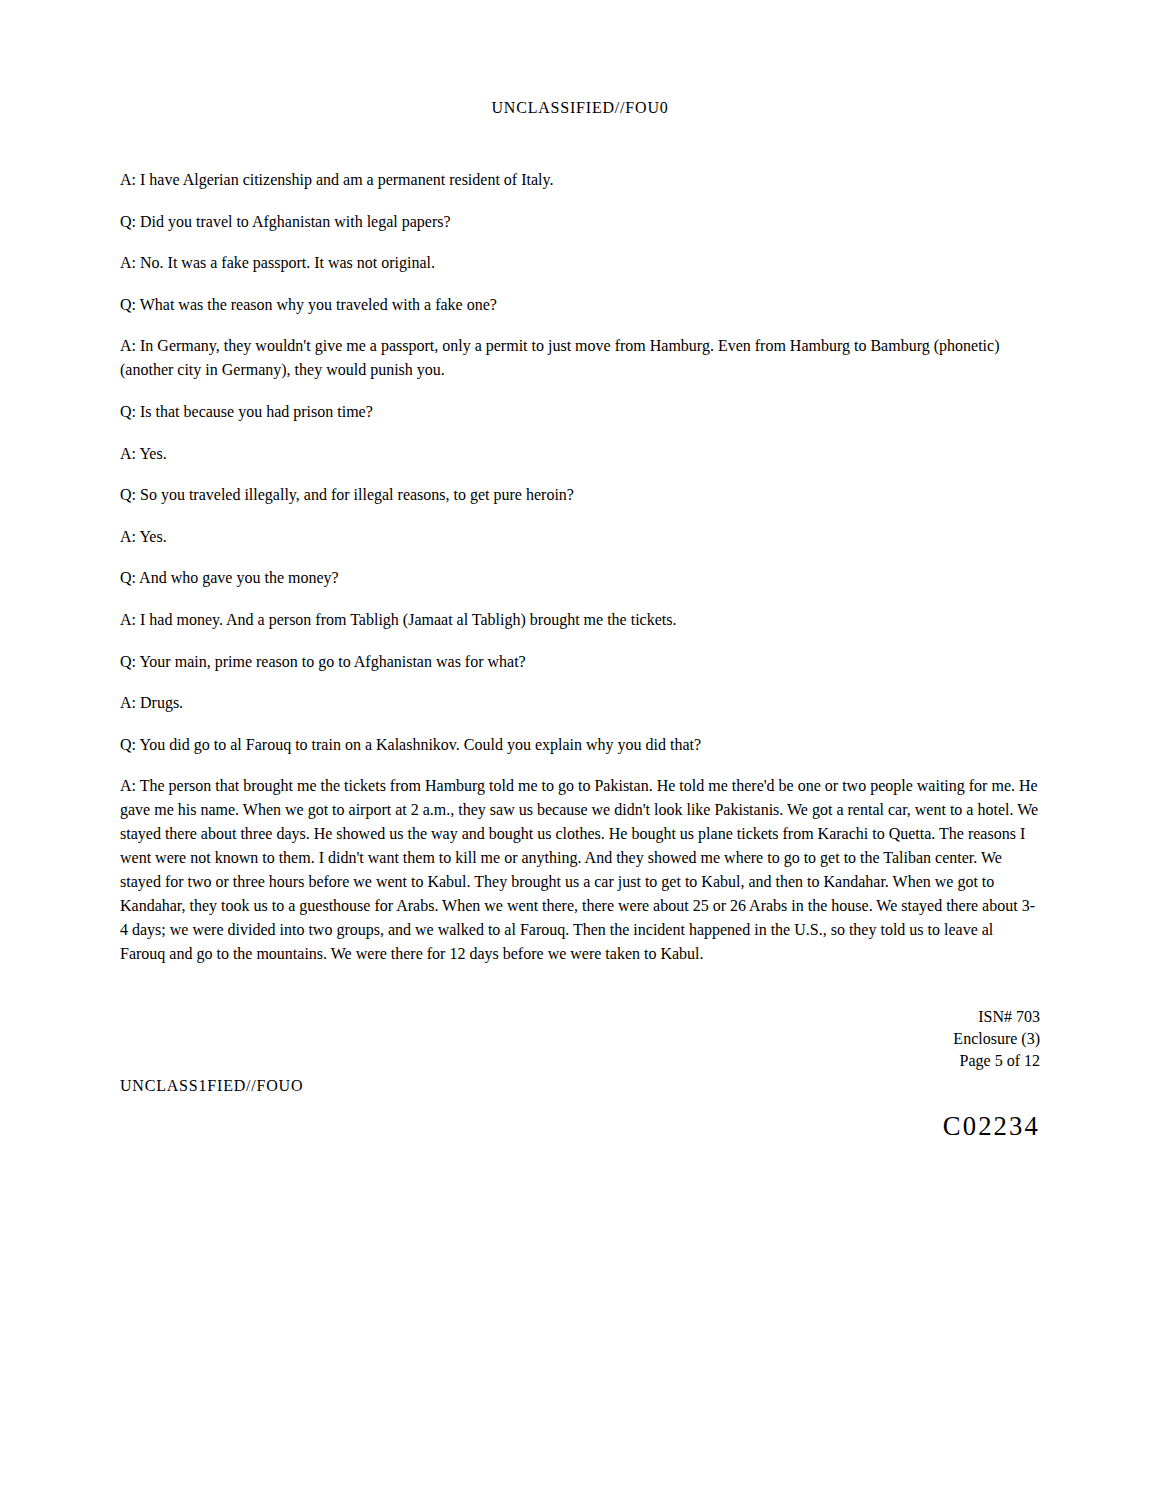UNCLASSIFIED//FOU0
A: I have Algerian citizenship and am a permanent resident of Italy.
Q: Did you travel to Afghanistan with legal papers?
A: No. It was a fake passport. It was not original.
Q: What was the reason why you traveled with a fake one?
A: In Germany, they wouldn't give me a passport, only a permit to just move from Hamburg. Even from Hamburg to Bamburg (phonetic)(another city in Germany), they would punish you.
Q: Is that because you had prison time?
A: Yes.
Q: So you traveled illegally, and for illegal reasons, to get pure heroin?
A: Yes.
Q: And who gave you the money?
A: I had money. And a person from Tabligh (Jamaat al Tabligh) brought me the tickets.
Q: Your main, prime reason to go to Afghanistan was for what?
A: Drugs.
Q: You did go to al Farouq to train on a Kalashnikov. Could you explain why you did that?
A: The person that brought me the tickets from Hamburg told me to go to Pakistan. He told me there'd be one or two people waiting for me. He gave me his name. When we got to airport at 2 a.m., they saw us because we didn't look like Pakistanis. We got a rental car, went to a hotel. We stayed there about three days. He showed us the way and bought us clothes. He bought us plane tickets from Karachi to Quetta. The reasons I went were not known to them. I didn't want them to kill me or anything. And they showed me where to go to get to the Taliban center. We stayed for two or three hours before we went to Kabul. They brought us a car just to get to Kabul, and then to Kandahar. When we got to Kandahar, they took us to a guesthouse for Arabs. When we went there, there were about 25 or 26 Arabs in the house. We stayed there about 3-4 days; we were divided into two groups, and we walked to al Farouq. Then the incident happened in the U.S., so they told us to leave al Farouq and go to the mountains. We were there for 12 days before we were taken to Kabul.
ISN# 703
Enclosure (3)
Page 5 of 12
UNCLASS1FIED//FOUO
C02234